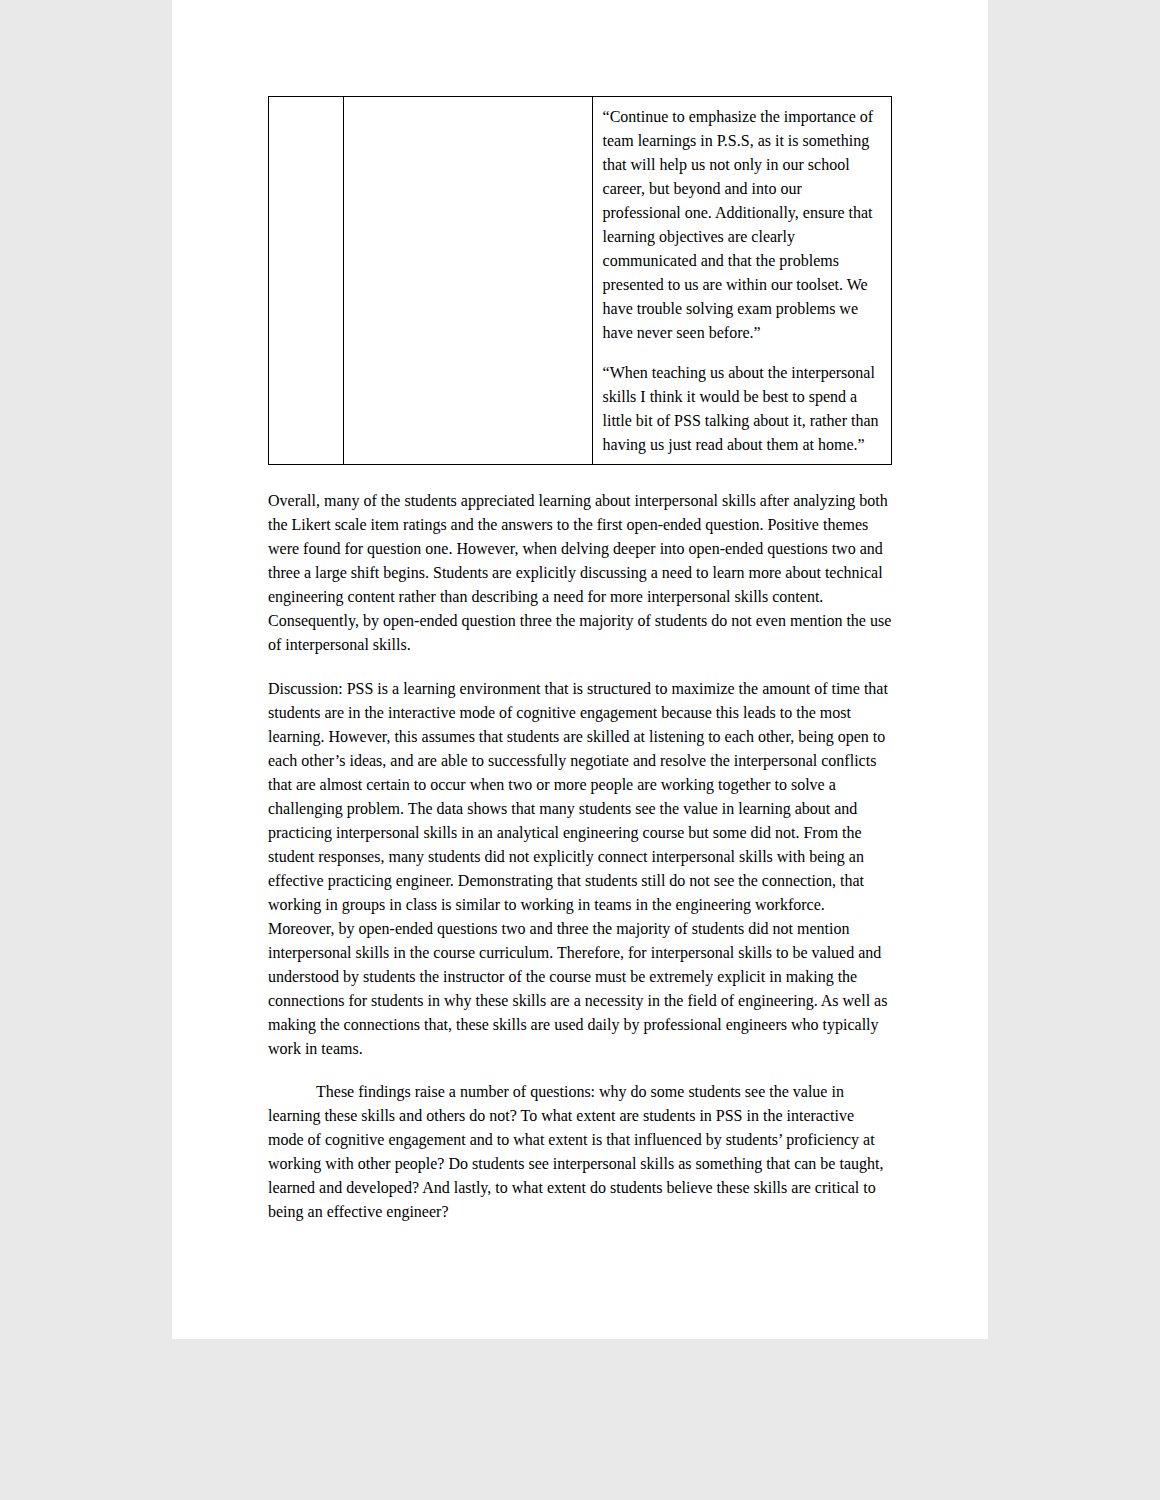| | | “Continue to emphasize the importance of team learnings in P.S.S, as it is something that will help us not only in our school career, but beyond and into our professional one. Additionally, ensure that learning objectives are clearly communicated and that the problems presented to us are within our toolset. We have trouble solving exam problems we have never seen before.” “When teaching us about the interpersonal skills I think it would be best to spend a little bit of PSS talking about it, rather than having us just read about them at home.” |
Overall, many of the students appreciated learning about interpersonal skills after analyzing both the Likert scale item ratings and the answers to the first open-ended question. Positive themes were found for question one. However, when delving deeper into open-ended questions two and three a large shift begins. Students are explicitly discussing a need to learn more about technical engineering content rather than describing a need for more interpersonal skills content. Consequently, by open-ended question three the majority of students do not even mention the use of interpersonal skills.
Discussion: PSS is a learning environment that is structured to maximize the amount of time that students are in the interactive mode of cognitive engagement because this leads to the most learning. However, this assumes that students are skilled at listening to each other, being open to each other’s ideas, and are able to successfully negotiate and resolve the interpersonal conflicts that are almost certain to occur when two or more people are working together to solve a challenging problem. The data shows that many students see the value in learning about and practicing interpersonal skills in an analytical engineering course but some did not. From the student responses, many students did not explicitly connect interpersonal skills with being an effective practicing engineer. Demonstrating that students still do not see the connection, that working in groups in class is similar to working in teams in the engineering workforce. Moreover, by open-ended questions two and three the majority of students did not mention interpersonal skills in the course curriculum. Therefore, for interpersonal skills to be valued and understood by students the instructor of the course must be extremely explicit in making the connections for students in why these skills are a necessity in the field of engineering. As well as making the connections that, these skills are used daily by professional engineers who typically work in teams.
These findings raise a number of questions: why do some students see the value in learning these skills and others do not? To what extent are students in PSS in the interactive mode of cognitive engagement and to what extent is that influenced by students’ proficiency at working with other people? Do students see interpersonal skills as something that can be taught, learned and developed? And lastly, to what extent do students believe these skills are critical to being an effective engineer?